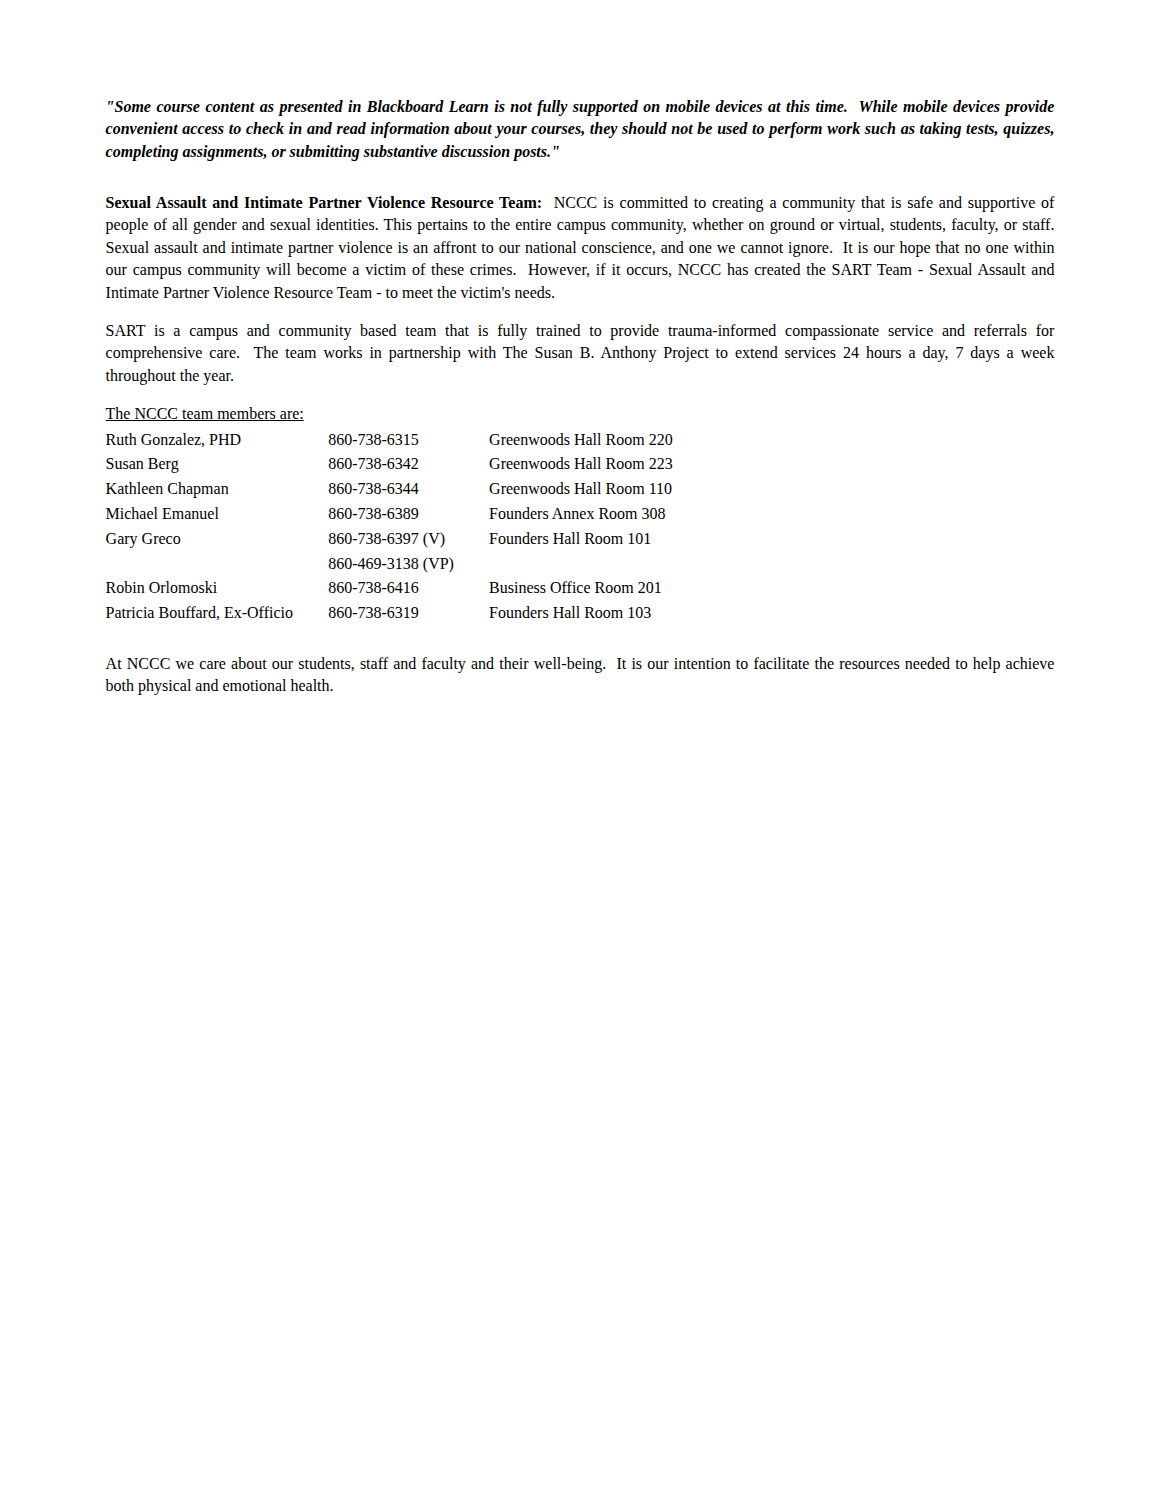"Some course content as presented in Blackboard Learn is not fully supported on mobile devices at this time. While mobile devices provide convenient access to check in and read information about your courses, they should not be used to perform work such as taking tests, quizzes, completing assignments, or submitting substantive discussion posts."
Sexual Assault and Intimate Partner Violence Resource Team: NCCC is committed to creating a community that is safe and supportive of people of all gender and sexual identities. This pertains to the entire campus community, whether on ground or virtual, students, faculty, or staff. Sexual assault and intimate partner violence is an affront to our national conscience, and one we cannot ignore. It is our hope that no one within our campus community will become a victim of these crimes. However, if it occurs, NCCC has created the SART Team - Sexual Assault and Intimate Partner Violence Resource Team - to meet the victim's needs.
SART is a campus and community based team that is fully trained to provide trauma-informed compassionate service and referrals for comprehensive care. The team works in partnership with The Susan B. Anthony Project to extend services 24 hours a day, 7 days a week throughout the year.
The NCCC team members are:
| Ruth Gonzalez, PHD | 860-738-6315 | Greenwoods Hall Room 220 |
| Susan Berg | 860-738-6342 | Greenwoods Hall Room 223 |
| Kathleen Chapman | 860-738-6344 | Greenwoods Hall Room 110 |
| Michael Emanuel | 860-738-6389 | Founders Annex Room 308 |
| Gary Greco | 860-738-6397 (V) | Founders Hall Room 101 |
| | 860-469-3138 (VP) | |
| Robin Orlomoski | 860-738-6416 | Business Office Room 201 |
| Patricia Bouffard, Ex-Officio | 860-738-6319 | Founders Hall Room 103 |
At NCCC we care about our students, staff and faculty and their well-being. It is our intention to facilitate the resources needed to help achieve both physical and emotional health.